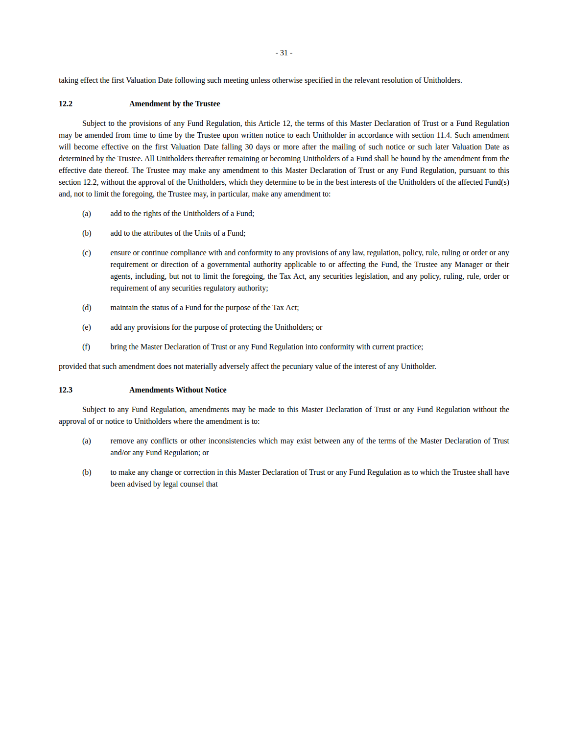- 31 -
taking effect the first Valuation Date following such meeting unless otherwise specified in the relevant resolution of Unitholders.
12.2 Amendment by the Trustee
Subject to the provisions of any Fund Regulation, this Article 12, the terms of this Master Declaration of Trust or a Fund Regulation may be amended from time to time by the Trustee upon written notice to each Unitholder in accordance with section 11.4. Such amendment will become effective on the first Valuation Date falling 30 days or more after the mailing of such notice or such later Valuation Date as determined by the Trustee. All Unitholders thereafter remaining or becoming Unitholders of a Fund shall be bound by the amendment from the effective date thereof. The Trustee may make any amendment to this Master Declaration of Trust or any Fund Regulation, pursuant to this section 12.2, without the approval of the Unitholders, which they determine to be in the best interests of the Unitholders of the affected Fund(s) and, not to limit the foregoing, the Trustee may, in particular, make any amendment to:
(a) add to the rights of the Unitholders of a Fund;
(b) add to the attributes of the Units of a Fund;
(c) ensure or continue compliance with and conformity to any provisions of any law, regulation, policy, rule, ruling or order or any requirement or direction of a governmental authority applicable to or affecting the Fund, the Trustee any Manager or their agents, including, but not to limit the foregoing, the Tax Act, any securities legislation, and any policy, ruling, rule, order or requirement of any securities regulatory authority;
(d) maintain the status of a Fund for the purpose of the Tax Act;
(e) add any provisions for the purpose of protecting the Unitholders; or
(f) bring the Master Declaration of Trust or any Fund Regulation into conformity with current practice;
provided that such amendment does not materially adversely affect the pecuniary value of the interest of any Unitholder.
12.3 Amendments Without Notice
Subject to any Fund Regulation, amendments may be made to this Master Declaration of Trust or any Fund Regulation without the approval of or notice to Unitholders where the amendment is to:
(a) remove any conflicts or other inconsistencies which may exist between any of the terms of the Master Declaration of Trust and/or any Fund Regulation; or
(b) to make any change or correction in this Master Declaration of Trust or any Fund Regulation as to which the Trustee shall have been advised by legal counsel that